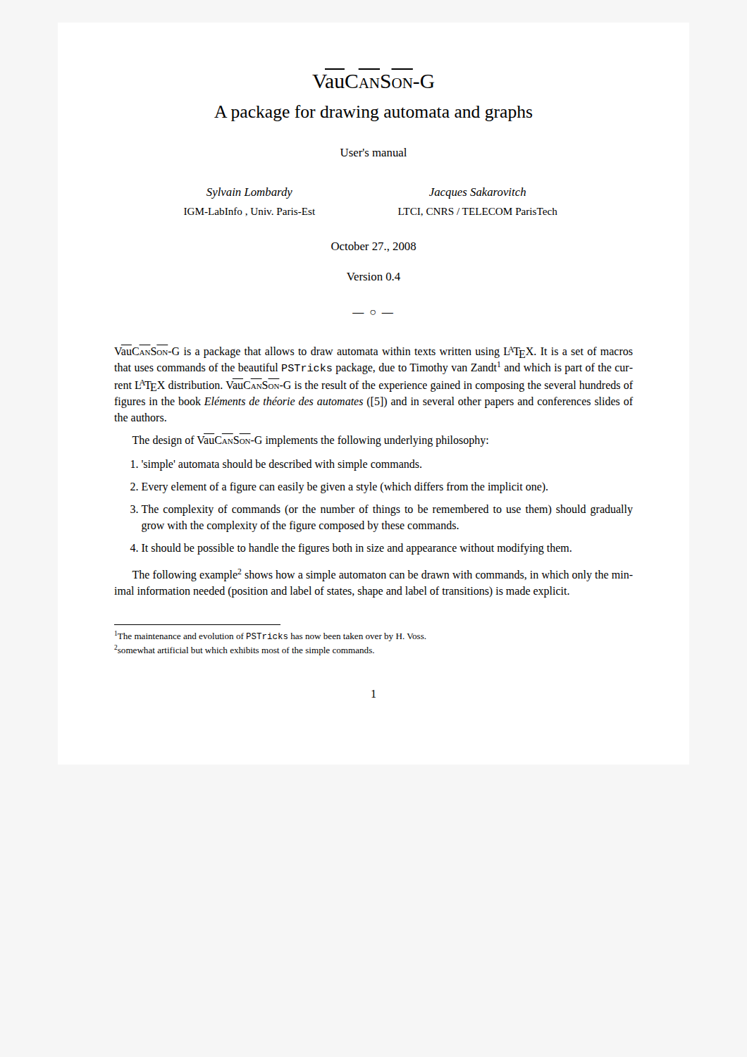Vau Can Son-G
A package for drawing automata and graphs
User's manual
| Sylvain Lombardy | Jacques Sakarovitch |
| IGM-LabInfo , Univ. Paris-Est | LTCI, CNRS / TELECOM ParisTech |
October 27., 2008
Version 0.4
— ○ —
Vau Can Son-G is a package that allows to draw automata within texts written using LATEX. It is a set of macros that uses commands of the beautiful PSTricks package, due to Timothy van Zandt1 and which is part of the current LATEX distribution. Vau Can Son-G is the result of the experience gained in composing the several hundreds of figures in the book Eléments de théorie des automates ([5]) and in several other papers and conferences slides of the authors.
The design of Vau Can Son-G implements the following underlying philosophy:
'simple' automata should be described with simple commands.
Every element of a figure can easily be given a style (which differs from the implicit one).
The complexity of commands (or the number of things to be remembered to use them) should gradually grow with the complexity of the figure composed by these commands.
It should be possible to handle the figures both in size and appearance without modifying them.
The following example2 shows how a simple automaton can be drawn with commands, in which only the minimal information needed (position and label of states, shape and label of transitions) is made explicit.
1The maintenance and evolution of PSTricks has now been taken over by H. Voss.
2somewhat artificial but which exhibits most of the simple commands.
1